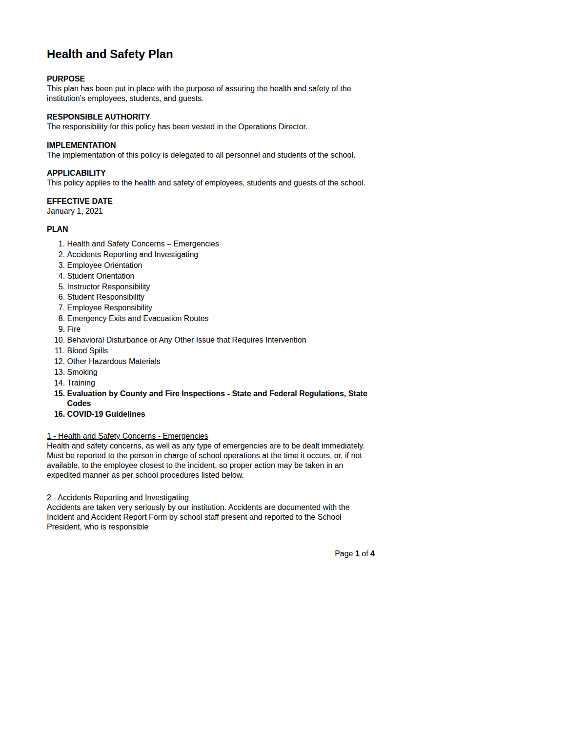Health and Safety Plan
Purpose
This plan has been put in place with the purpose of assuring the health and safety of the institution’s employees, students, and guests.
Responsible Authority
The responsibility for this policy has been vested in the Operations Director.
Implementation
The implementation of this policy is delegated to all personnel and students of the school.
Applicability
This policy applies to the health and safety of employees, students and guests of the school.
Effective Date
January 1, 2021
Plan
Health and Safety Concerns – Emergencies
Accidents Reporting and Investigating
Employee Orientation
Student Orientation
Instructor Responsibility
Student Responsibility
Employee Responsibility
Emergency Exits and Evacuation Routes
Fire
Behavioral Disturbance or Any Other Issue that Requires Intervention
Blood Spills
Other Hazardous Materials
Smoking
Training
Evaluation by County and Fire Inspections - State and Federal Regulations, State Codes
COVID-19 Guidelines
1 - Health and Safety Concerns - Emergencies
Health and safety concerns, as well as any type of emergencies are to be dealt immediately. Must be reported to the person in charge of school operations at the time it occurs, or, if not available, to the employee closest to the incident, so proper action may be taken in an expedited manner as per school procedures listed below.
2 - Accidents Reporting and Investigating
Accidents are taken very seriously by our institution. Accidents are documented with the Incident and Accident Report Form by school staff present and reported to the School President, who is responsible
Page 1 of 4